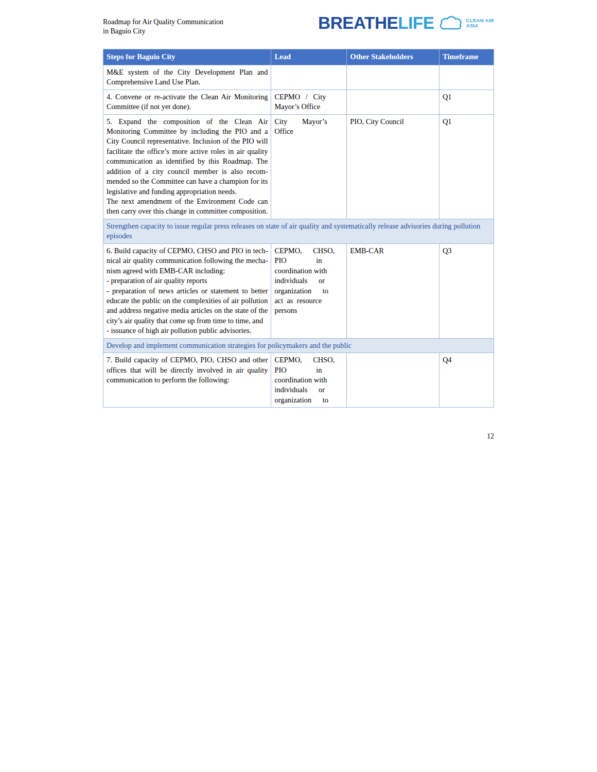Roadmap for Air Quality Communication
in Baguio City
BREATHE LIFE
CLEAN AIR
ASIA
| Steps for Baguio City | Lead | Other Stakeholders | Timeframe |
| --- | --- | --- | --- |
| M&E system of the City Development Plan and Comprehensive Land Use Plan. | | | |
| 4. Convene or re-activate the Clean Air Monitoring Committee (if not yet done). | CEPMO / City Mayor’s Office | | Q1 |
| 5. Expand the composition of the Clean Air Monitoring Committee by including the PIO and a City Council representative. Inclusion of the PIO will facilitate the office’s more active roles in air quality communication as identified by this Roadmap. The addition of a city council member is also recommended so the Committee can have a champion for its legislative and funding appropriation needs. The next amendment of the Environment Code can then carry over this change in committee composition. | City Mayor’s Office | PIO, City Council | Q1 |
| Strengthen capacity to issue regular press releases on state of air quality and systematically release advisories during pollution episodes |
| 6. Build capacity of CEPMO, CHSO and PIO in technical air quality communication following the mechanism agreed with EMB-CAR including: - preparation of air quality reports - preparation of news articles or statement to better educate the public on the complexities of air pollution and address negative media articles on the state of the city’s air quality that come up from time to time, and - issuance of high air pollution public advisories. | CEPMO, CHSO, PIO in coordination with individuals or organization to act as resource persons | EMB-CAR | Q3 |
| Develop and implement communication strategies for policymakers and the public |
| 7. Build capacity of CEPMO, PIO, CHSO and other offices that will be directly involved in air quality communication to perform the following: | CEPMO, CHSO, PIO in coordination with individuals or organization to | | Q4 |
12